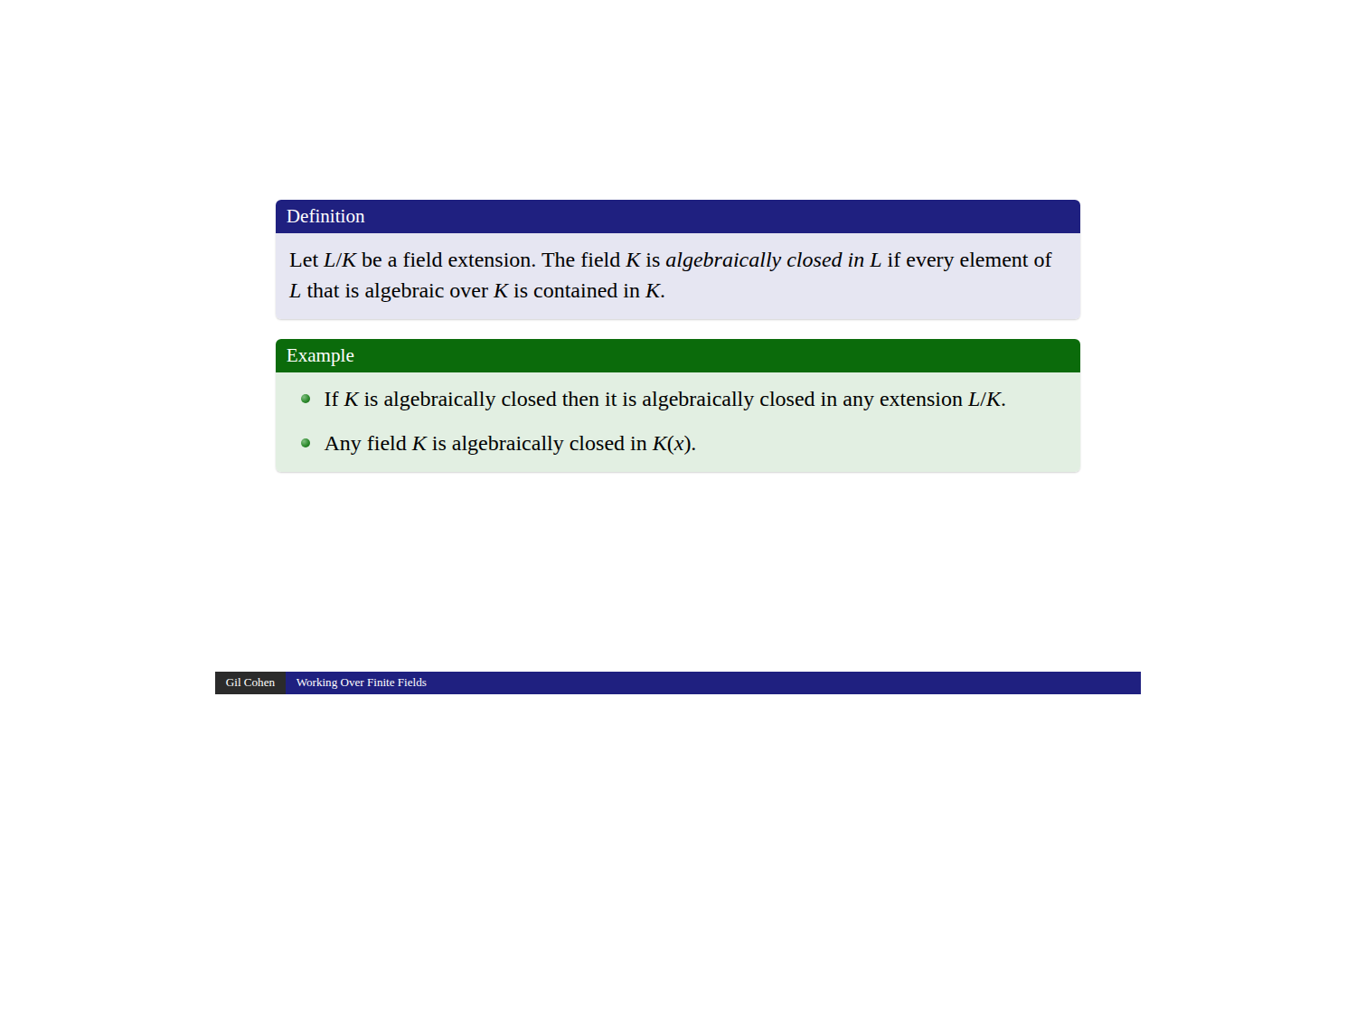Definition
Let L/K be a field extension. The field K is algebraically closed in L if every element of L that is algebraic over K is contained in K.
Example
If K is algebraically closed then it is algebraically closed in any extension L/K.
Any field K is algebraically closed in K(x).
Gil Cohen
Working Over Finite Fields